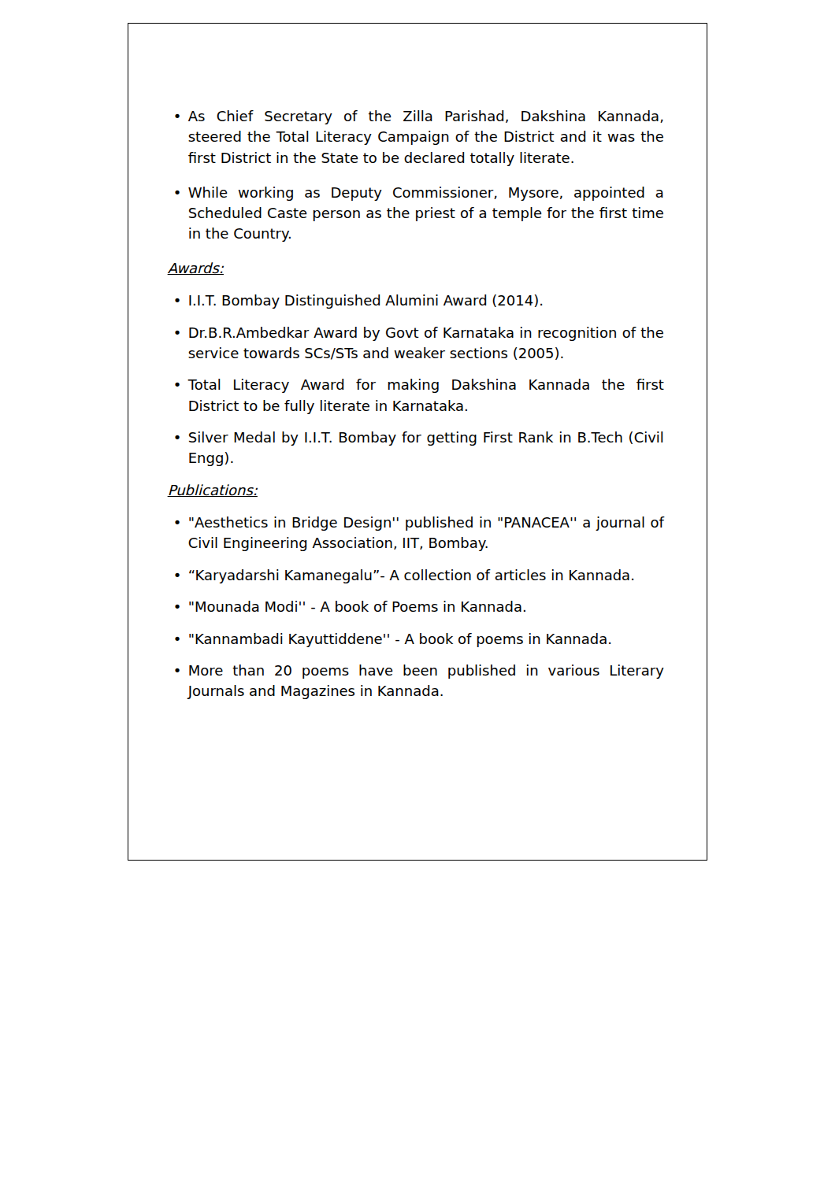As Chief Secretary of the Zilla Parishad, Dakshina Kannada, steered the Total Literacy Campaign of the District and it was the first District in the State to be declared totally literate.
While working as Deputy Commissioner, Mysore, appointed a Scheduled Caste person as the priest of a temple for the first time in the Country.
Awards:
I.I.T. Bombay Distinguished Alumini Award (2014).
Dr.B.R.Ambedkar Award by Govt of Karnataka in recognition of the service towards SCs/STs and weaker sections (2005).
Total Literacy Award for making Dakshina Kannada the first District to be fully literate in Karnataka.
Silver Medal by I.I.T. Bombay for getting First Rank in B.Tech (Civil Engg).
Publications:
"Aesthetics in Bridge Design'' published in "PANACEA'' a journal of Civil Engineering Association, IIT, Bombay.
“Karyadarshi Kamanegalu”- A collection of articles in Kannada.
"Mounada Modi'' - A book of Poems in Kannada.
"Kannambadi Kayuttiddene'' - A book of poems in Kannada.
More than 20 poems have been published in various Literary Journals and Magazines in Kannada.